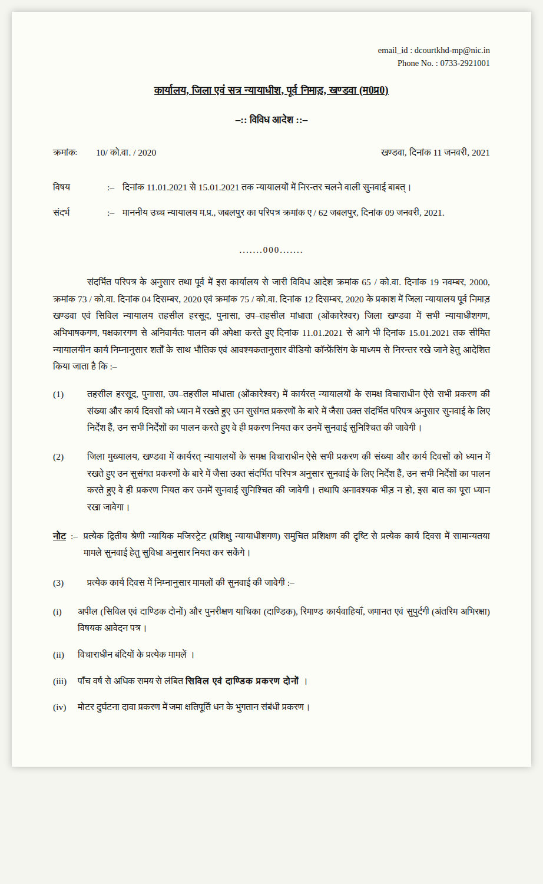email_id : dcourtkhd-mp@nic.in
Phone No. : 0733-2921001
कार्यालय, जिला एवं सत्र न्यायाधीश, पूर्व निमाड़, खण्डवा (म0प्र0)
–:: विविध आदेश ::–
क्रमांकः 10/ को.वा. / 2020
खण्डवा, दिनांक 11 जनवरी, 2021
| विषय | :– | दिनांक 11.01.2021 से 15.01.2021 तक न्यायालयों में निरन्तर चलने वाली सुनवाई बाबत्। |
| संदर्भ | :– | माननीय उच्च न्यायालय म.प्र., जबलपुर का परिपत्र क्रमांक ए / 62 जबलपुर, दिनांक 09 जनवरी, 2021. |
.......000.......
संदर्भित परिपत्र के अनुसार तथा पूर्व में इस कार्यालय से जारी विविध आदेश क्रमांक 65 / को.वा. दिनांक 19 नवम्बर, 2000, क्रमांक 73 / को.वा. दिनांक 04 दिसम्बर, 2020 एवं क्रमांक 75 / को.वा. दिनांक 12 दिसम्बर, 2020 के प्रकाश में जिला न्यायालय पूर्व निमाड़ खण्डवा एवं सिविल न्यायालय तहसील हरसूद, पुनासा, उप–तहसील मांधाता (ओंकारेश्वर) जिला खण्डवा में सभी न्यायाधीशगण, अभिभाषकगण, पक्षकारगण से अनिवार्यतः पालन की अपेक्षा करते हुए दिनांक 11.01.2021 से आगे भी दिनांक 15.01.2021 तक सीमित न्यायालयीन कार्य निम्नानुसार शर्तों के साथ भौतिक एवं आवश्यकतानुसार वीडियो कॉन्फ्रेंसिंग के माध्यम से निरन्तर रखे जाने हेतु आदेशित किया जाता है कि :–
(1)
तहसील हरसूद, पुनासा, उप–तहसील मांधाता (ओंकारेश्वर) में कार्यरत् न्यायालयों के समक्ष विचाराधीन ऐसे सभी प्रकरण की संख्या और कार्य दिवसों को ध्यान में रखते हुए उन सुसंगत प्रकरणों के बारे में जैसा उक्त संदर्भित परिपत्र अनुसार सुनवाई के लिए निर्देश हैं, उन सभी निर्देशों का पालन करते हुए वे ही प्रकरण नियत कर उनमें सुनवाई सुनिश्चित की जावेगी।
(2)
जिला मुख्यालय, खण्डवा में कार्यरत् न्यायालयों के समक्ष विचाराधीन ऐसे सभी प्रकरण की संख्या और कार्य दिवसों को ध्यान में रखते हुए उन सुसंगत प्रकरणों के बारे में जैसा उक्त संदर्भित परिपत्र अनुसार सुनवाई के लिए निर्देश हैं, उन सभी निर्देशों का पालन करते हुए वे ही प्रकरण नियत कर उनमें सुनवाई सुनिश्चित की जावेगी। तथापि अनावश्यक भीड़ न हो, इस बात का पूरा ध्यान रखा जावेगा।
नोट
:–
प्रत्येक द्वितीय श्रेणी न्यायिक मजिस्ट्रेट (प्रशिक्षु न्यायाधीशगण) समुचित प्रशिक्षण की दृष्टि से प्रत्येक कार्य दिवस में सामान्यतया मामले सुनवाई हेतु सुविधा अनुसार नियत कर सकेंगे।
(3)
प्रत्येक कार्य दिवस में निम्नानुसार मामलों की सुनवाई की जावेगी :–
(i)
अपील (सिविल एवं दाण्डिक दोनों) और पुनरीक्षण याचिका (दाण्डिक), रिमाण्ड कार्यवाहियॉं, जमानत एवं सुपुर्दगी (अंतरिम अभिरक्षा) विषयक आवेदन पत्र।
(ii)
विचाराधीन बंदियों के प्रत्येक मामलें ।
(iii)
पॉंच वर्ष से अधिक समय से लंबित सिविल एवं दाण्डिक प्रकरण दोनों ।
(iv)
मोटर दुर्घटना दावा प्रकरण में जमा क्षतिपूर्ति धन के भुगतान संबंधी प्रकरण।